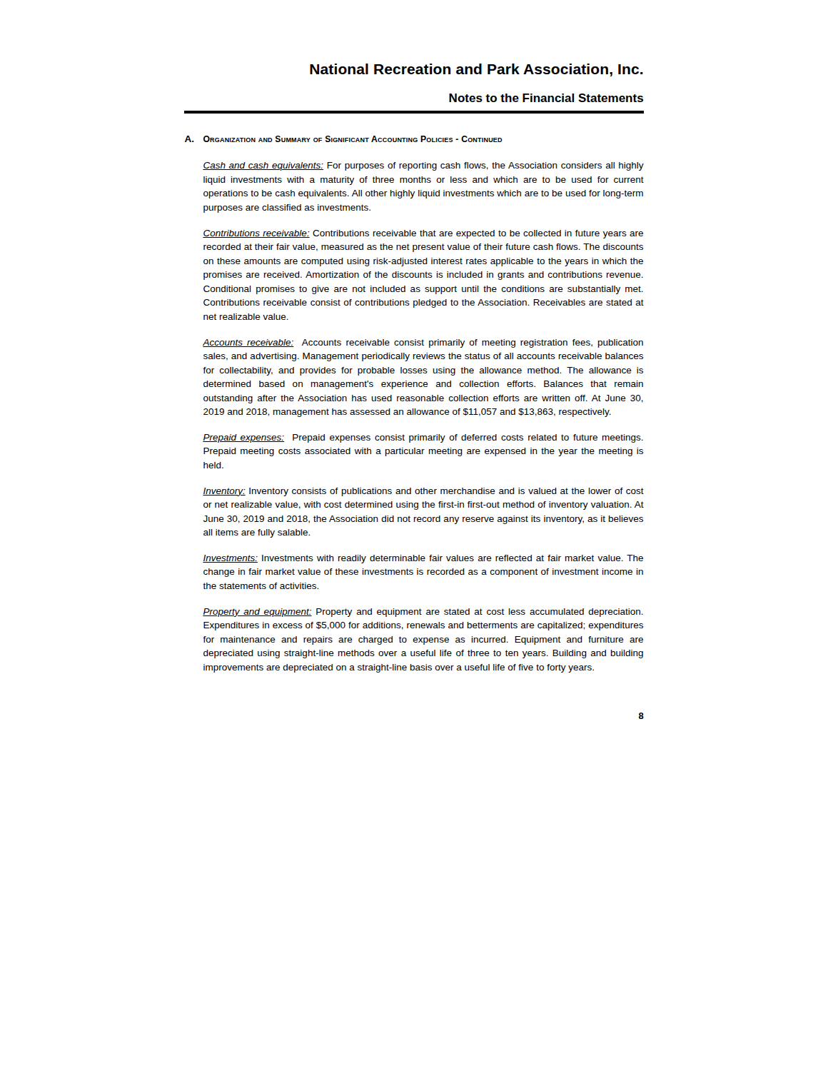National Recreation and Park Association, Inc.
Notes to the Financial Statements
A. Organization and Summary of Significant Accounting Policies - Continued
Cash and cash equivalents: For purposes of reporting cash flows, the Association considers all highly liquid investments with a maturity of three months or less and which are to be used for current operations to be cash equivalents. All other highly liquid investments which are to be used for long-term purposes are classified as investments.
Contributions receivable: Contributions receivable that are expected to be collected in future years are recorded at their fair value, measured as the net present value of their future cash flows. The discounts on these amounts are computed using risk-adjusted interest rates applicable to the years in which the promises are received. Amortization of the discounts is included in grants and contributions revenue. Conditional promises to give are not included as support until the conditions are substantially met. Contributions receivable consist of contributions pledged to the Association. Receivables are stated at net realizable value.
Accounts receivable: Accounts receivable consist primarily of meeting registration fees, publication sales, and advertising. Management periodically reviews the status of all accounts receivable balances for collectability, and provides for probable losses using the allowance method. The allowance is determined based on management's experience and collection efforts. Balances that remain outstanding after the Association has used reasonable collection efforts are written off. At June 30, 2019 and 2018, management has assessed an allowance of $11,057 and $13,863, respectively.
Prepaid expenses: Prepaid expenses consist primarily of deferred costs related to future meetings. Prepaid meeting costs associated with a particular meeting are expensed in the year the meeting is held.
Inventory: Inventory consists of publications and other merchandise and is valued at the lower of cost or net realizable value, with cost determined using the first-in first-out method of inventory valuation. At June 30, 2019 and 2018, the Association did not record any reserve against its inventory, as it believes all items are fully salable.
Investments: Investments with readily determinable fair values are reflected at fair market value. The change in fair market value of these investments is recorded as a component of investment income in the statements of activities.
Property and equipment: Property and equipment are stated at cost less accumulated depreciation. Expenditures in excess of $5,000 for additions, renewals and betterments are capitalized; expenditures for maintenance and repairs are charged to expense as incurred. Equipment and furniture are depreciated using straight-line methods over a useful life of three to ten years. Building and building improvements are depreciated on a straight-line basis over a useful life of five to forty years.
8